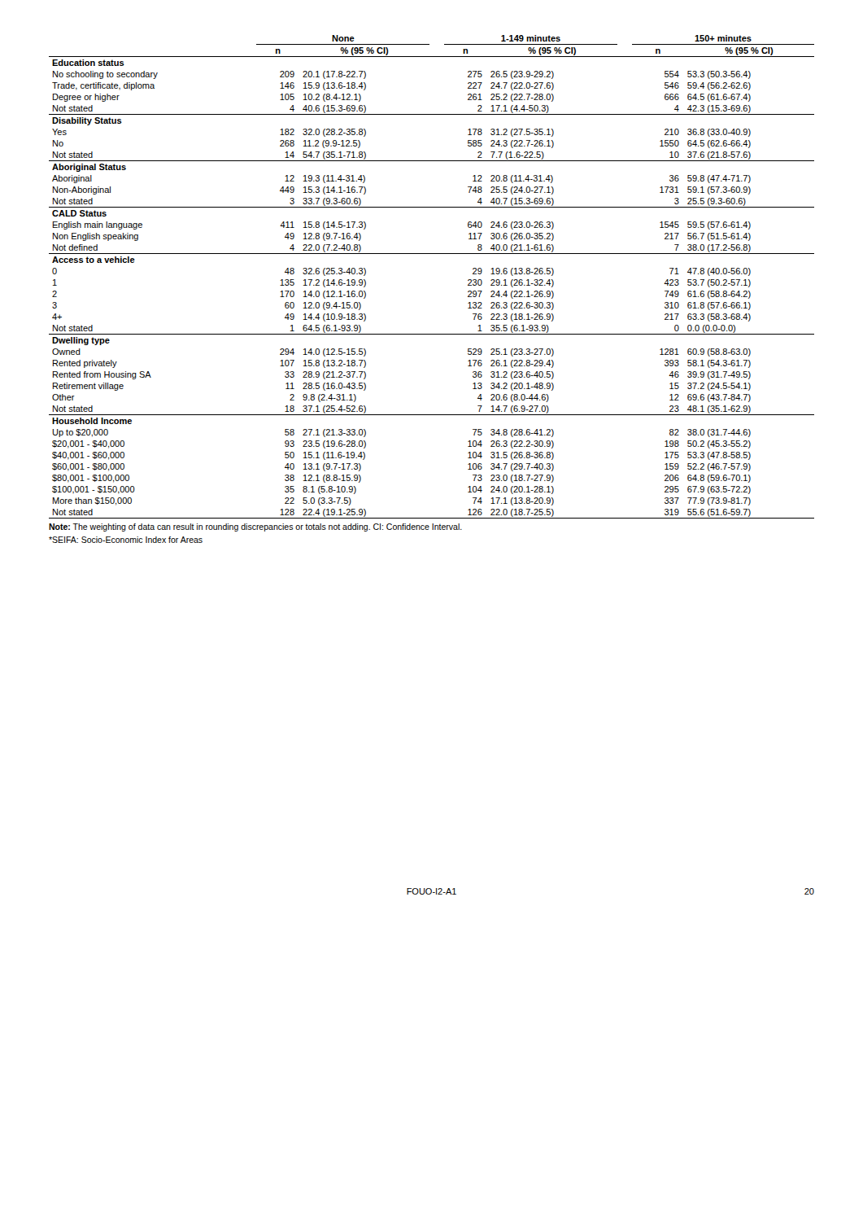| | None | | 1-149 minutes | | 150+ minutes |
| --- | --- | --- | --- | --- | --- |
| | n | % (95 % CI) | | n | % (95 % CI) | | n | % (95 % CI) |
| Education status | |
| No schooling to secondary | 209 | 20.1 (17.8-22.7) | | 275 | 26.5 (23.9-29.2) | | 554 | 53.3 (50.3-56.4) |
| Trade, certificate, diploma | 146 | 15.9 (13.6-18.4) | | 227 | 24.7 (22.0-27.6) | | 546 | 59.4 (56.2-62.6) |
| Degree or higher | 105 | 10.2 (8.4-12.1) | | 261 | 25.2 (22.7-28.0) | | 666 | 64.5 (61.6-67.4) |
| Not stated | 4 | 40.6 (15.3-69.6) | | 2 | 17.1 (4.4-50.3) | | 4 | 42.3 (15.3-69.6) |
| Disability Status | |
| Yes | 182 | 32.0 (28.2-35.8) | | 178 | 31.2 (27.5-35.1) | | 210 | 36.8 (33.0-40.9) |
| No | 268 | 11.2 (9.9-12.5) | | 585 | 24.3 (22.7-26.1) | | 1550 | 64.5 (62.6-66.4) |
| Not stated | 14 | 54.7 (35.1-71.8) | | 2 | 7.7 (1.6-22.5) | | 10 | 37.6 (21.8-57.6) |
| Aboriginal Status | |
| Aboriginal | 12 | 19.3 (11.4-31.4) | | 12 | 20.8 (11.4-31.4) | | 36 | 59.8 (47.4-71.7) |
| Non-Aboriginal | 449 | 15.3 (14.1-16.7) | | 748 | 25.5 (24.0-27.1) | | 1731 | 59.1 (57.3-60.9) |
| Not stated | 3 | 33.7 (9.3-60.6) | | 4 | 40.7 (15.3-69.6) | | 3 | 25.5 (9.3-60.6) |
| CALD Status | |
| English main language | 411 | 15.8 (14.5-17.3) | | 640 | 24.6 (23.0-26.3) | | 1545 | 59.5 (57.6-61.4) |
| Non English speaking | 49 | 12.8 (9.7-16.4) | | 117 | 30.6 (26.0-35.2) | | 217 | 56.7 (51.5-61.4) |
| Not defined | 4 | 22.0 (7.2-40.8) | | 8 | 40.0 (21.1-61.6) | | 7 | 38.0 (17.2-56.8) |
| Access to a vehicle | |
| 0 | 48 | 32.6 (25.3-40.3) | | 29 | 19.6 (13.8-26.5) | | 71 | 47.8 (40.0-56.0) |
| 1 | 135 | 17.2 (14.6-19.9) | | 230 | 29.1 (26.1-32.4) | | 423 | 53.7 (50.2-57.1) |
| 2 | 170 | 14.0 (12.1-16.0) | | 297 | 24.4 (22.1-26.9) | | 749 | 61.6 (58.8-64.2) |
| 3 | 60 | 12.0 (9.4-15.0) | | 132 | 26.3 (22.6-30.3) | | 310 | 61.8 (57.6-66.1) |
| 4+ | 49 | 14.4 (10.9-18.3) | | 76 | 22.3 (18.1-26.9) | | 217 | 63.3 (58.3-68.4) |
| Not stated | 1 | 64.5 (6.1-93.9) | | 1 | 35.5 (6.1-93.9) | | 0 | 0.0 (0.0-0.0) |
| Dwelling type | |
| Owned | 294 | 14.0 (12.5-15.5) | | 529 | 25.1 (23.3-27.0) | | 1281 | 60.9 (58.8-63.0) |
| Rented privately | 107 | 15.8 (13.2-18.7) | | 176 | 26.1 (22.8-29.4) | | 393 | 58.1 (54.3-61.7) |
| Rented from Housing SA | 33 | 28.9 (21.2-37.7) | | 36 | 31.2 (23.6-40.5) | | 46 | 39.9 (31.7-49.5) |
| Retirement village | 11 | 28.5 (16.0-43.5) | | 13 | 34.2 (20.1-48.9) | | 15 | 37.2 (24.5-54.1) |
| Other | 2 | 9.8 (2.4-31.1) | | 4 | 20.6 (8.0-44.6) | | 12 | 69.6 (43.7-84.7) |
| Not stated | 18 | 37.1 (25.4-52.6) | | 7 | 14.7 (6.9-27.0) | | 23 | 48.1 (35.1-62.9) |
| Household Income | |
| Up to $20,000 | 58 | 27.1 (21.3-33.0) | | 75 | 34.8 (28.6-41.2) | | 82 | 38.0 (31.7-44.6) |
| $20,001 - $40,000 | 93 | 23.5 (19.6-28.0) | | 104 | 26.3 (22.2-30.9) | | 198 | 50.2 (45.3-55.2) |
| $40,001 - $60,000 | 50 | 15.1 (11.6-19.4) | | 104 | 31.5 (26.8-36.8) | | 175 | 53.3 (47.8-58.5) |
| $60,001 - $80,000 | 40 | 13.1 (9.7-17.3) | | 106 | 34.7 (29.7-40.3) | | 159 | 52.2 (46.7-57.9) |
| $80,001 - $100,000 | 38 | 12.1 (8.8-15.9) | | 73 | 23.0 (18.7-27.9) | | 206 | 64.8 (59.6-70.1) |
| $100,001 - $150,000 | 35 | 8.1 (5.8-10.9) | | 104 | 24.0 (20.1-28.1) | | 295 | 67.9 (63.5-72.2) |
| More than $150,000 | 22 | 5.0 (3.3-7.5) | | 74 | 17.1 (13.8-20.9) | | 337 | 77.9 (73.9-81.7) |
| Not stated | 128 | 22.4 (19.1-25.9) | | 126 | 22.0 (18.7-25.5) | | 319 | 55.6 (51.6-59.7) |
Note: The weighting of data can result in rounding discrepancies or totals not adding. CI: Confidence Interval.
*SEIFA: Socio-Economic Index for Areas
FOUO-I2-A1 20